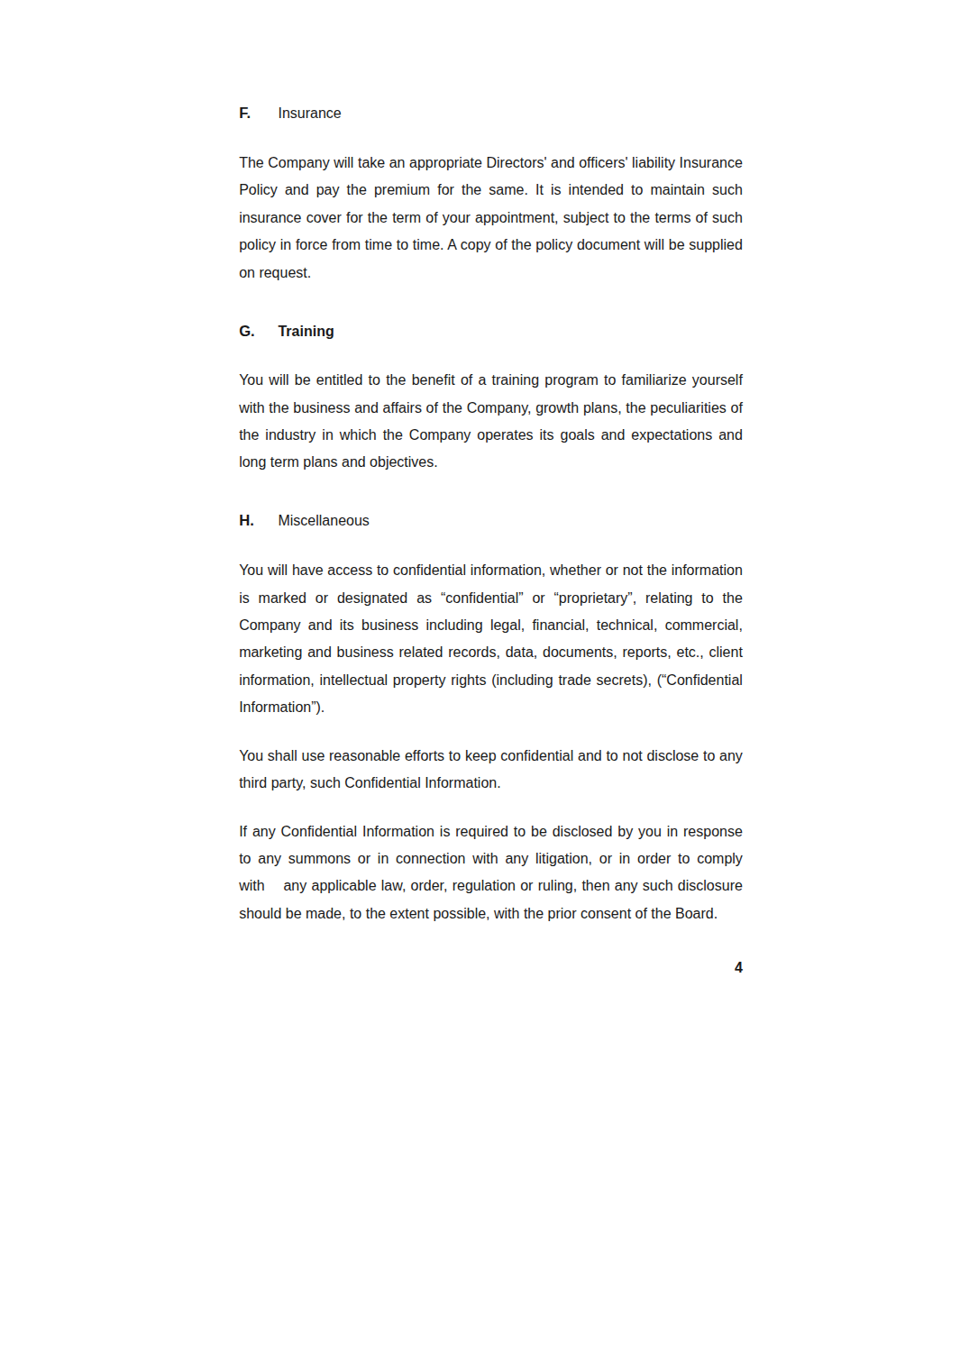F. Insurance
The Company will take an appropriate Directors' and officers' liability Insurance Policy and pay the premium for the same. It is intended to maintain such insurance cover for the term of your appointment, subject to the terms of such policy in force from time to time. A copy of the policy document will be supplied on request.
G. Training
You will be entitled to the benefit of a training program to familiarize yourself with the business and affairs of the Company, growth plans, the peculiarities of the industry in which the Company operates its goals and expectations and long term plans and objectives.
H. Miscellaneous
You will have access to confidential information, whether or not the information is marked or designated as “confidential” or “proprietary”, relating to the Company and its business including legal, financial, technical, commercial, marketing and business related records, data, documents, reports, etc., client information, intellectual property rights (including trade secrets), (“Confidential Information”).
You shall use reasonable efforts to keep confidential and to not disclose to any third party, such Confidential Information.
If any Confidential Information is required to be disclosed by you in response to any summons or in connection with any litigation, or in order to comply with any applicable law, order, regulation or ruling, then any such disclosure should be made, to the extent possible, with the prior consent of the Board.
4